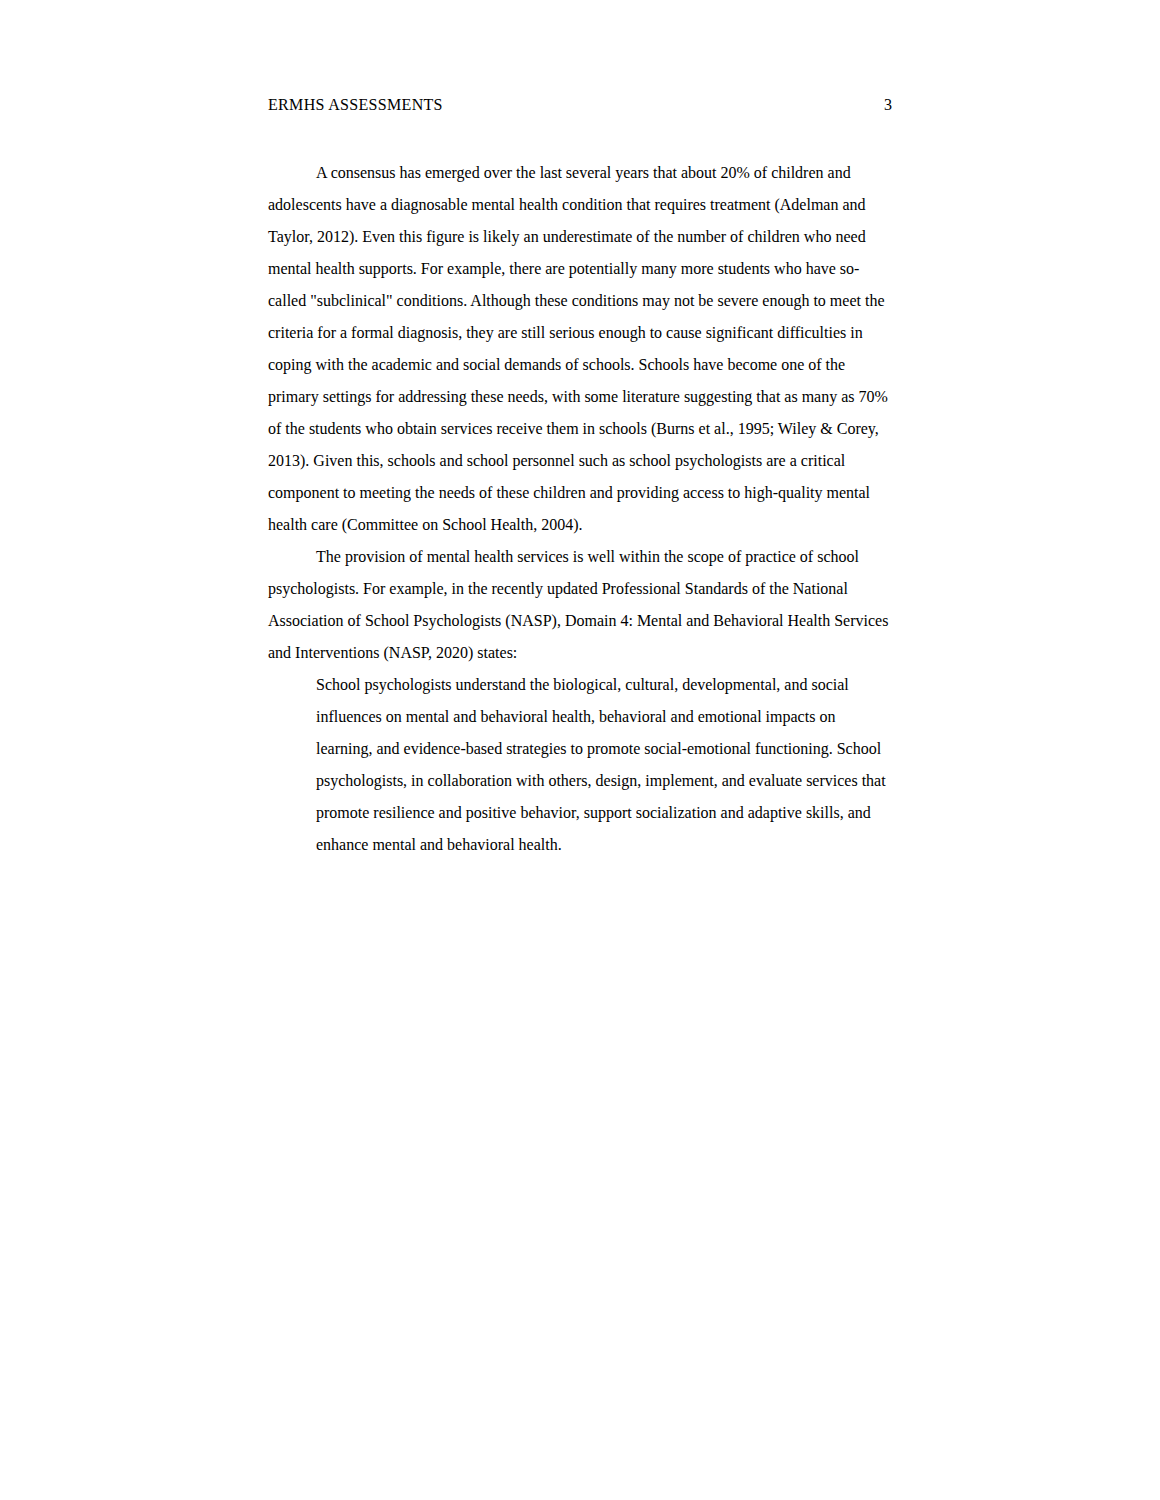ERMHS ASSESSMENTS 3
A consensus has emerged over the last several years that about 20% of children and adolescents have a diagnosable mental health condition that requires treatment (Adelman and Taylor, 2012). Even this figure is likely an underestimate of the number of children who need mental health supports. For example, there are potentially many more students who have so-called "subclinical" conditions. Although these conditions may not be severe enough to meet the criteria for a formal diagnosis, they are still serious enough to cause significant difficulties in coping with the academic and social demands of schools. Schools have become one of the primary settings for addressing these needs, with some literature suggesting that as many as 70% of the students who obtain services receive them in schools (Burns et al., 1995; Wiley & Corey, 2013). Given this, schools and school personnel such as school psychologists are a critical component to meeting the needs of these children and providing access to high-quality mental health care (Committee on School Health, 2004).
The provision of mental health services is well within the scope of practice of school psychologists. For example, in the recently updated Professional Standards of the National Association of School Psychologists (NASP), Domain 4: Mental and Behavioral Health Services and Interventions (NASP, 2020) states:
School psychologists understand the biological, cultural, developmental, and social influences on mental and behavioral health, behavioral and emotional impacts on learning, and evidence-based strategies to promote social-emotional functioning. School psychologists, in collaboration with others, design, implement, and evaluate services that promote resilience and positive behavior, support socialization and adaptive skills, and enhance mental and behavioral health.